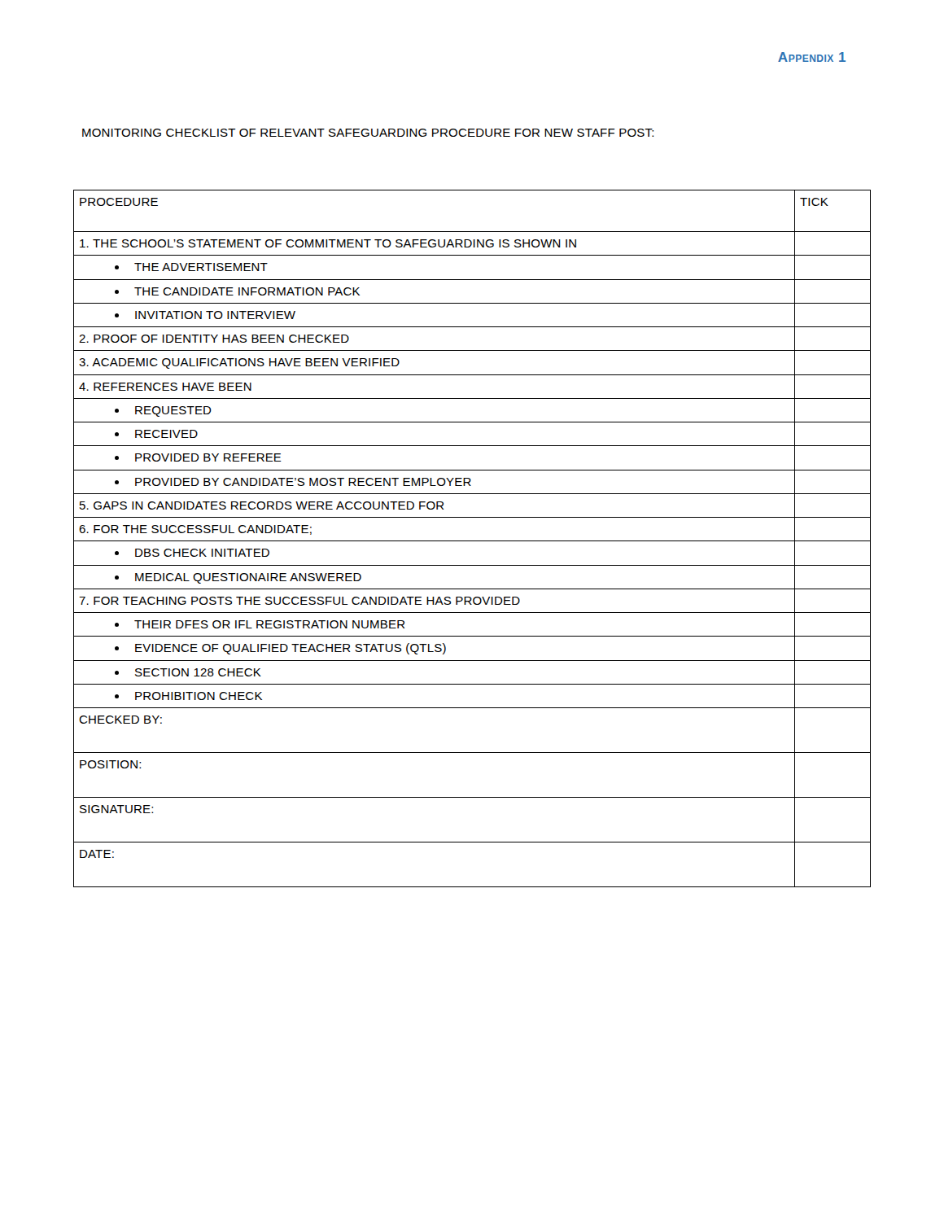Appendix 1
MONITORING CHECKLIST OF RELEVANT SAFEGUARDING PROCEDURE FOR NEW STAFF POST:
| PROCEDURE | TICK |
| 1. THE SCHOOL’S STATEMENT OF COMMITMENT TO SAFEGUARDING IS SHOWN IN | |
| THE ADVERTISEMENT | |
| THE CANDIDATE INFORMATION PACK | |
| INVITATION TO INTERVIEW | |
| 2. PROOF OF IDENTITY HAS BEEN CHECKED | |
| 3. ACADEMIC QUALIFICATIONS HAVE BEEN VERIFIED | |
| 4. REFERENCES HAVE BEEN | |
| REQUESTED | |
| RECEIVED | |
| PROVIDED BY REFEREE | |
| PROVIDED BY CANDIDATE’S MOST RECENT EMPLOYER | |
| 5. GAPS IN CANDIDATES RECORDS WERE ACCOUNTED FOR | |
| 6. FOR THE SUCCESSFUL CANDIDATE; | |
| DBS CHECK INITIATED | |
| MEDICAL QUESTIONAIRE ANSWERED | |
| 7. FOR TEACHING POSTS THE SUCCESSFUL CANDIDATE HAS PROVIDED | |
| THEIR DFES OR IFL REGISTRATION NUMBER | |
| EVIDENCE OF QUALIFIED TEACHER STATUS (QTLS) | |
| SECTION 128 CHECK | |
| PROHIBITION CHECK | |
| CHECKED BY: | |
| POSITION: | |
| SIGNATURE: | |
| DATE: | |